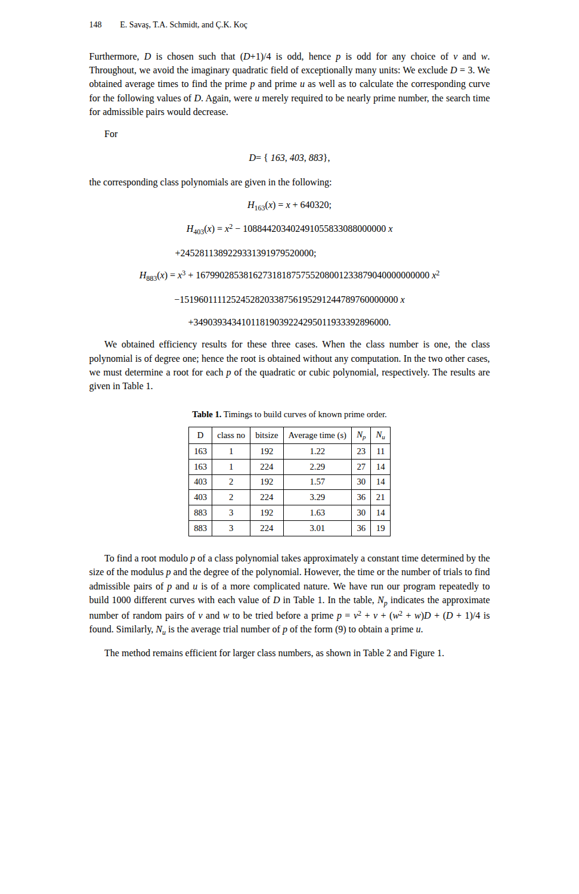148 E. Savaş, T.A. Schmidt, and Ç.K. Koç
Furthermore, D is chosen such that (D+1)/4 is odd, hence p is odd for any choice of v and w. Throughout, we avoid the imaginary quadratic field of exceptionally many units: We exclude D = 3. We obtained average times to find the prime p and prime u as well as to calculate the corresponding curve for the following values of D. Again, were u merely required to be nearly prime number, the search time for admissible pairs would decrease.
For
D= { 163, 403, 883},
the corresponding class polynomials are given in the following:
H163(x) = x + 640320;
H403(x) = x2 − 108844203402491055833088000000 x
+2452811389229331391979520000;
H883(x) = x3 + 1679902853816273181875755208001233879040000000000 x2
−1519601111252452820338756195291244789760000000 x
+34903934341011819039224295011933392896000.
We obtained efficiency results for these three cases. When the class number is one, the class polynomial is of degree one; hence the root is obtained without any computation. In the two other cases, we must determine a root for each p of the quadratic or cubic polynomial, respectively. The results are given in Table 1.
Table 1. Timings to build curves of known prime order.
| D | class no | bitsize | Average time (s) | N p | N u |
| --- | --- | --- | --- | --- | --- |
| 163 | 1 | 192 | 1.22 | 23 | 11 |
| 163 | 1 | 224 | 2.29 | 27 | 14 |
| 403 | 2 | 192 | 1.57 | 30 | 14 |
| 403 | 2 | 224 | 3.29 | 36 | 21 |
| 883 | 3 | 192 | 1.63 | 30 | 14 |
| 883 | 3 | 224 | 3.01 | 36 | 19 |
To find a root modulo p of a class polynomial takes approximately a constant time determined by the size of the modulus p and the degree of the polynomial. However, the time or the number of trials to find admissible pairs of p and u is of a more complicated nature. We have run our program repeatedly to build 1000 different curves with each value of D in Table 1. In the table, Np indicates the approximate number of random pairs of v and w to be tried before a prime p = v2 + v + (w2 + w)D + (D + 1)/4 is found. Similarly, Nu is the average trial number of p of the form (9) to obtain a prime u.
The method remains efficient for larger class numbers, as shown in Table 2 and Figure 1.